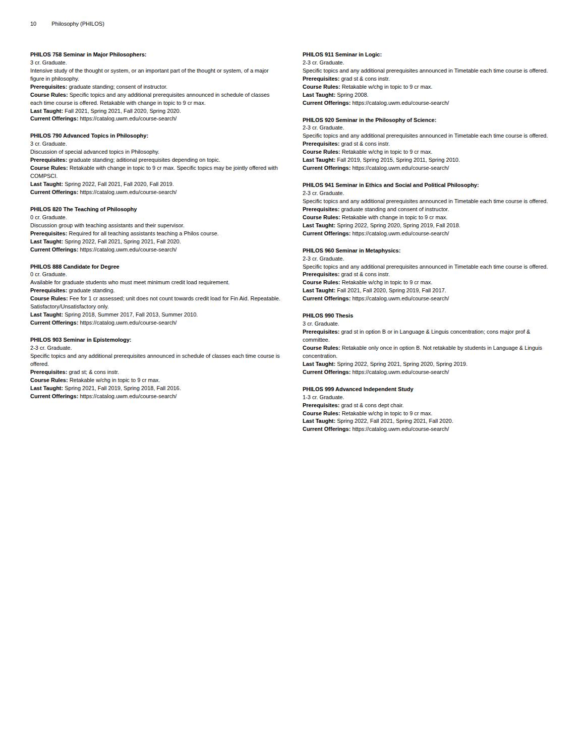10 Philosophy (PHILOS)
PHILOS 758 Seminar in Major Philosophers:
3 cr. Graduate.
Intensive study of the thought or system, or an important part of the thought or system, of a major figure in philosophy.
Prerequisites: graduate standing; consent of instructor.
Course Rules: Specific topics and any additional prerequisites announced in schedule of classes each time course is offered. Retakable with change in topic to 9 cr max.
Last Taught: Fall 2021, Spring 2021, Fall 2020, Spring 2020.
Current Offerings: https://catalog.uwm.edu/course-search/
PHILOS 790 Advanced Topics in Philosophy:
3 cr. Graduate.
Discussion of special advanced topics in Philosophy.
Prerequisites: graduate standing; aditional prerequisites depending on topic.
Course Rules: Retakable with change in topic to 9 cr max. Specific topics may be jointly offered with COMPSCI.
Last Taught: Spring 2022, Fall 2021, Fall 2020, Fall 2019.
Current Offerings: https://catalog.uwm.edu/course-search/
PHILOS 820 The Teaching of Philosophy
0 cr. Graduate.
Discussion group with teaching assistants and their supervisor.
Prerequisites: Required for all teaching assistants teaching a Philos course.
Last Taught: Spring 2022, Fall 2021, Spring 2021, Fall 2020.
Current Offerings: https://catalog.uwm.edu/course-search/
PHILOS 888 Candidate for Degree
0 cr. Graduate.
Available for graduate students who must meet minimum credit load requirement.
Prerequisites: graduate standing.
Course Rules: Fee for 1 cr assessed; unit does not count towards credit load for Fin Aid. Repeatable. Satisfactory/Unsatisfactory only.
Last Taught: Spring 2018, Summer 2017, Fall 2013, Summer 2010.
Current Offerings: https://catalog.uwm.edu/course-search/
PHILOS 903 Seminar in Epistemology:
2-3 cr. Graduate.
Specific topics and any additional prerequisites announced in schedule of classes each time course is offered.
Prerequisites: grad st; & cons instr.
Course Rules: Retakable w/chg in topic to 9 cr max.
Last Taught: Spring 2021, Fall 2019, Spring 2018, Fall 2016.
Current Offerings: https://catalog.uwm.edu/course-search/
PHILOS 911 Seminar in Logic:
2-3 cr. Graduate.
Specific topics and any additional prerequisites announced in Timetable each time course is offered.
Prerequisites: grad st & cons instr.
Course Rules: Retakable w/chg in topic to 9 cr max.
Last Taught: Spring 2008.
Current Offerings: https://catalog.uwm.edu/course-search/
PHILOS 920 Seminar in the Philosophy of Science:
2-3 cr. Graduate.
Specific topics and any additional prerequisites announced in Timetable each time course is offered.
Prerequisites: grad st & cons instr.
Course Rules: Retakable w/chg in topic to 9 cr max.
Last Taught: Fall 2019, Spring 2015, Spring 2011, Spring 2010.
Current Offerings: https://catalog.uwm.edu/course-search/
PHILOS 941 Seminar in Ethics and Social and Political Philosophy:
2-3 cr. Graduate.
Specific topics and any additional prerequisites announced in Timetable each time course is offered.
Prerequisites: graduate standing and consent of instructor.
Course Rules: Retakable with change in topic to 9 cr max.
Last Taught: Spring 2022, Spring 2020, Spring 2019, Fall 2018.
Current Offerings: https://catalog.uwm.edu/course-search/
PHILOS 960 Seminar in Metaphysics:
2-3 cr. Graduate.
Specific topics and any additional prerequisites announced in Timetable each time course is offered.
Prerequisites: grad st & cons instr.
Course Rules: Retakable w/chg in topic to 9 cr max.
Last Taught: Fall 2021, Fall 2020, Spring 2019, Fall 2017.
Current Offerings: https://catalog.uwm.edu/course-search/
PHILOS 990 Thesis
3 cr. Graduate.
Prerequisites: grad st in option B or in Language & Linguis concentration; cons major prof & committee.
Course Rules: Retakable only once in option B. Not retakable by students in Language & Linguis concentration.
Last Taught: Spring 2022, Spring 2021, Spring 2020, Spring 2019.
Current Offerings: https://catalog.uwm.edu/course-search/
PHILOS 999 Advanced Independent Study
1-3 cr. Graduate.
Prerequisites: grad st & cons dept chair.
Course Rules: Retakable w/chg in topic to 9 cr max.
Last Taught: Spring 2022, Fall 2021, Spring 2021, Fall 2020.
Current Offerings: https://catalog.uwm.edu/course-search/